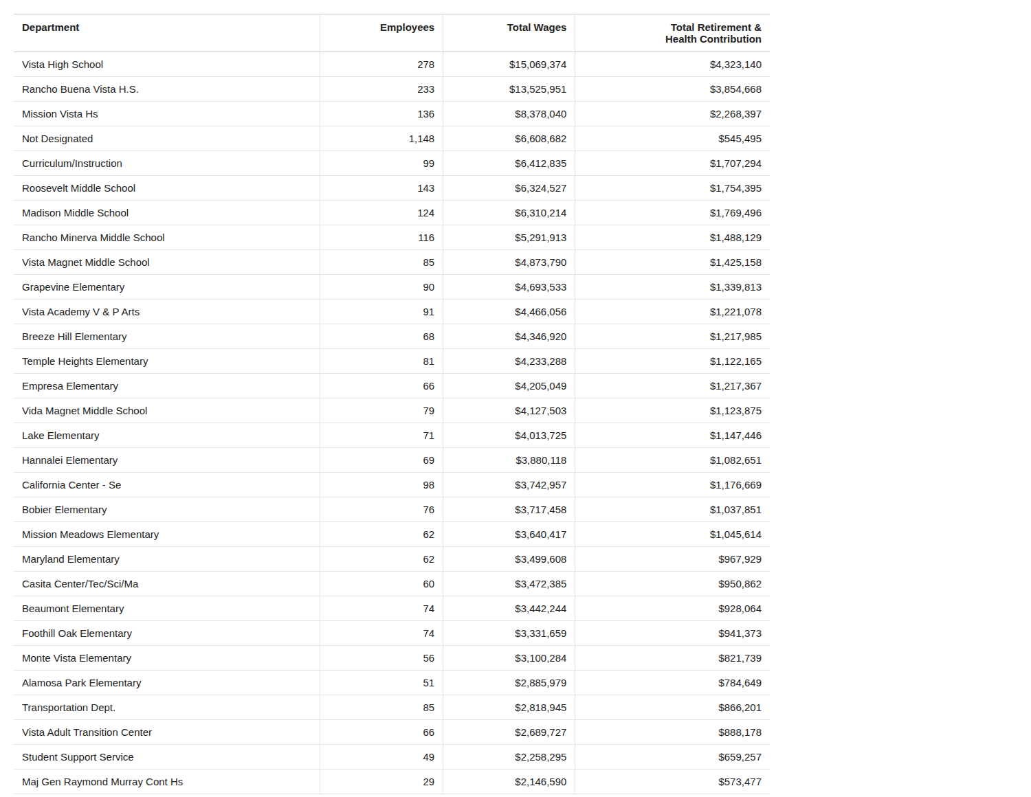| Department | Employees | Total Wages | Total Retirement & Health Contribution |
| --- | --- | --- | --- |
| Vista High School | 278 | $15,069,374 | $4,323,140 |
| Rancho Buena Vista H.S. | 233 | $13,525,951 | $3,854,668 |
| Mission Vista Hs | 136 | $8,378,040 | $2,268,397 |
| Not Designated | 1,148 | $6,608,682 | $545,495 |
| Curriculum/Instruction | 99 | $6,412,835 | $1,707,294 |
| Roosevelt Middle School | 143 | $6,324,527 | $1,754,395 |
| Madison Middle School | 124 | $6,310,214 | $1,769,496 |
| Rancho Minerva Middle School | 116 | $5,291,913 | $1,488,129 |
| Vista Magnet Middle School | 85 | $4,873,790 | $1,425,158 |
| Grapevine Elementary | 90 | $4,693,533 | $1,339,813 |
| Vista Academy V & P Arts | 91 | $4,466,056 | $1,221,078 |
| Breeze Hill Elementary | 68 | $4,346,920 | $1,217,985 |
| Temple Heights Elementary | 81 | $4,233,288 | $1,122,165 |
| Empresa Elementary | 66 | $4,205,049 | $1,217,367 |
| Vida Magnet Middle School | 79 | $4,127,503 | $1,123,875 |
| Lake Elementary | 71 | $4,013,725 | $1,147,446 |
| Hannalei Elementary | 69 | $3,880,118 | $1,082,651 |
| California Center - Se | 98 | $3,742,957 | $1,176,669 |
| Bobier Elementary | 76 | $3,717,458 | $1,037,851 |
| Mission Meadows Elementary | 62 | $3,640,417 | $1,045,614 |
| Maryland Elementary | 62 | $3,499,608 | $967,929 |
| Casita Center/Tec/Sci/Ma | 60 | $3,472,385 | $950,862 |
| Beaumont Elementary | 74 | $3,442,244 | $928,064 |
| Foothill Oak Elementary | 74 | $3,331,659 | $941,373 |
| Monte Vista Elementary | 56 | $3,100,284 | $821,739 |
| Alamosa Park Elementary | 51 | $2,885,979 | $784,649 |
| Transportation Dept. | 85 | $2,818,945 | $866,201 |
| Vista Adult Transition Center | 66 | $2,689,727 | $888,178 |
| Student Support Service | 49 | $2,258,295 | $659,257 |
| Maj Gen Raymond Murray Cont Hs | 29 | $2,146,590 | $573,477 |